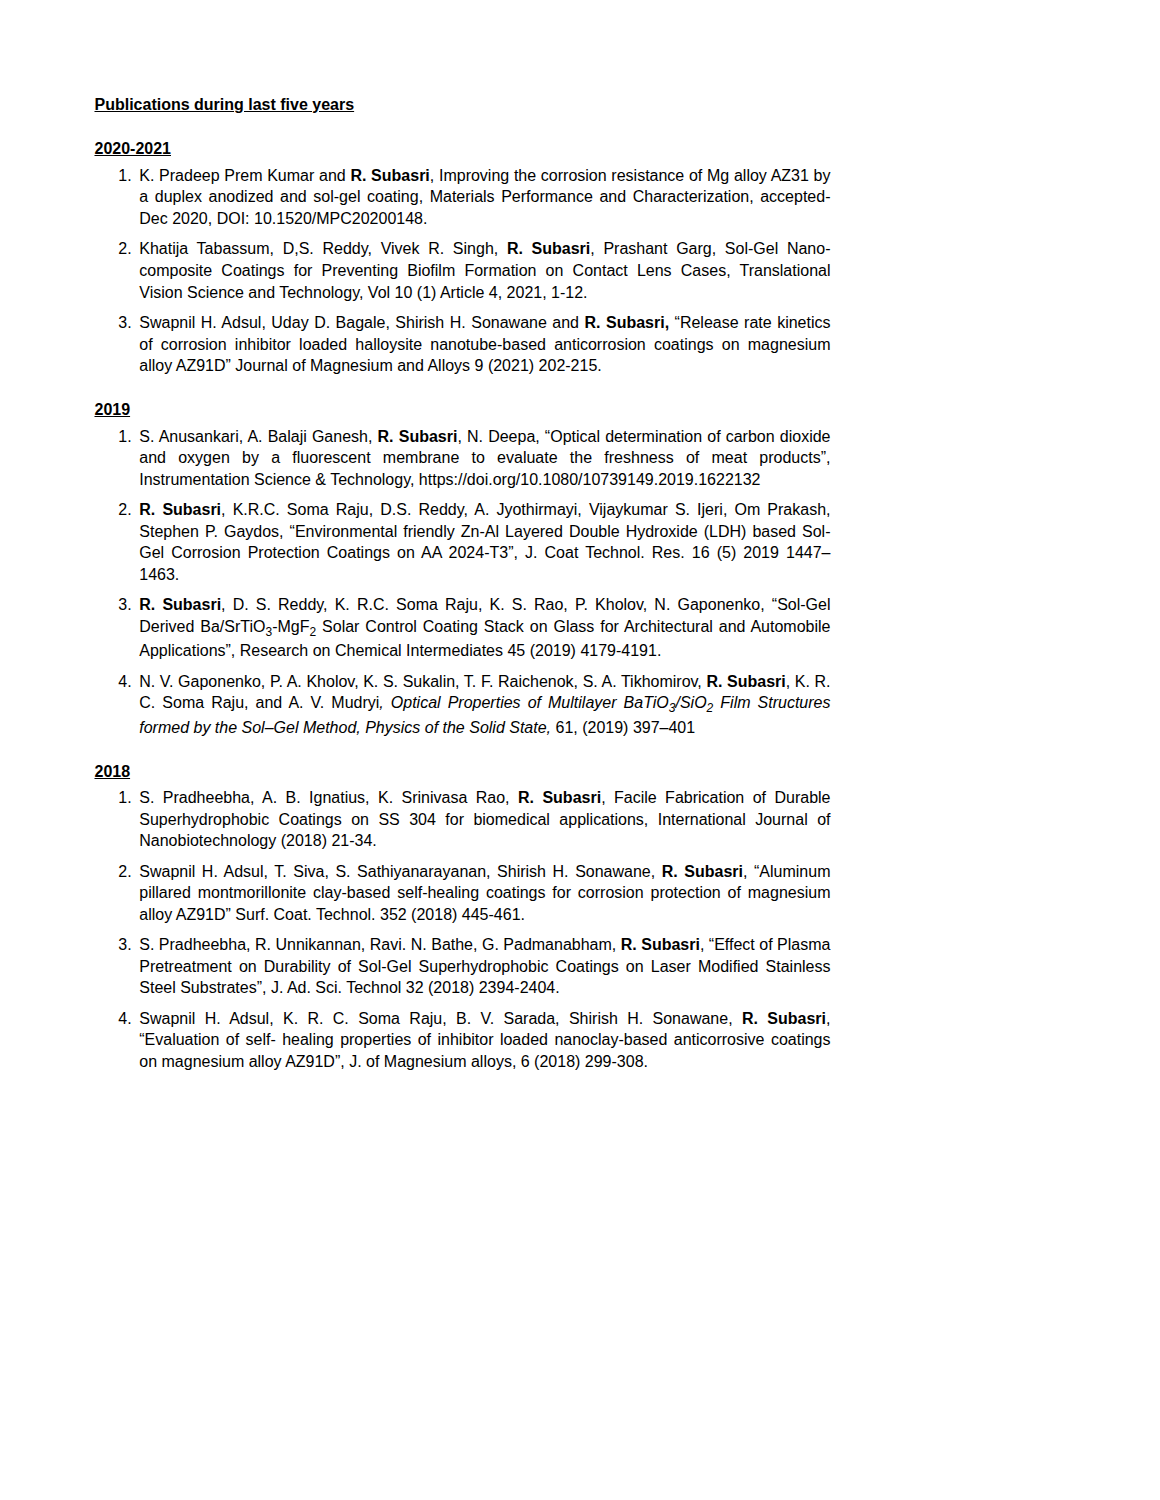Publications during last five years
2020-2021
K. Pradeep Prem Kumar and R. Subasri, Improving the corrosion resistance of Mg alloy AZ31 by a duplex anodized and sol-gel coating, Materials Performance and Characterization, accepted- Dec 2020, DOI: 10.1520/MPC20200148.
Khatija Tabassum, D,S. Reddy, Vivek R. Singh, R. Subasri, Prashant Garg, Sol-Gel Nano-composite Coatings for Preventing Biofilm Formation on Contact Lens Cases, Translational Vision Science and Technology, Vol 10 (1) Article 4, 2021, 1-12.
Swapnil H. Adsul, Uday D. Bagale, Shirish H. Sonawane and R. Subasri, “Release rate kinetics of corrosion inhibitor loaded halloysite nanotube-based anticorrosion coatings on magnesium alloy AZ91D” Journal of Magnesium and Alloys 9 (2021) 202-215.
2019
S. Anusankari, A. Balaji Ganesh, R. Subasri, N. Deepa, “Optical determination of carbon dioxide and oxygen by a fluorescent membrane to evaluate the freshness of meat products”, Instrumentation Science & Technology, https://doi.org/10.1080/10739149.2019.1622132
R. Subasri, K.R.C. Soma Raju, D.S. Reddy, A. Jyothirmayi, Vijaykumar S. Ijeri, Om Prakash, Stephen P. Gaydos, “Environmental friendly Zn-Al Layered Double Hydroxide (LDH) based Sol-Gel Corrosion Protection Coatings on AA 2024-T3”, J. Coat Technol. Res. 16 (5) 2019 1447–1463.
R. Subasri, D. S. Reddy, K. R.C. Soma Raju, K. S. Rao, P. Kholov, N. Gaponenko, “Sol-Gel Derived Ba/SrTiO3-MgF2 Solar Control Coating Stack on Glass for Architectural and Automobile Applications”, Research on Chemical Intermediates 45 (2019) 4179-4191.
N. V. Gaponenko, P. A. Kholov, K. S. Sukalin, T. F. Raichenok, S. A. Tikhomirov, R. Subasri, K. R. C. Soma Raju, and A. V. Mudryi, Optical Properties of Multilayer BaTiO3/SiO2 Film Structures formed by the Sol–Gel Method, Physics of the Solid State, 61, (2019) 397–401
2018
S. Pradheebha, A. B. Ignatius, K. Srinivasa Rao, R. Subasri, Facile Fabrication of Durable Superhydrophobic Coatings on SS 304 for biomedical applications, International Journal of Nanobiotechnology (2018) 21-34.
Swapnil H. Adsul, T. Siva, S. Sathiyanarayanan, Shirish H. Sonawane, R. Subasri, “Aluminum pillared montmorillonite clay-based self-healing coatings for corrosion protection of magnesium alloy AZ91D” Surf. Coat. Technol. 352 (2018) 445-461.
S. Pradheebha, R. Unnikannan, Ravi. N. Bathe, G. Padmanabham, R. Subasri, “Effect of Plasma Pretreatment on Durability of Sol-Gel Superhydrophobic Coatings on Laser Modified Stainless Steel Substrates”, J. Ad. Sci. Technol 32 (2018) 2394-2404.
Swapnil H. Adsul, K. R. C. Soma Raju, B. V. Sarada, Shirish H. Sonawane, R. Subasri, “Evaluation of self- healing properties of inhibitor loaded nanoclay-based anticorrosive coatings on magnesium alloy AZ91D”, J. of Magnesium alloys, 6 (2018) 299-308.